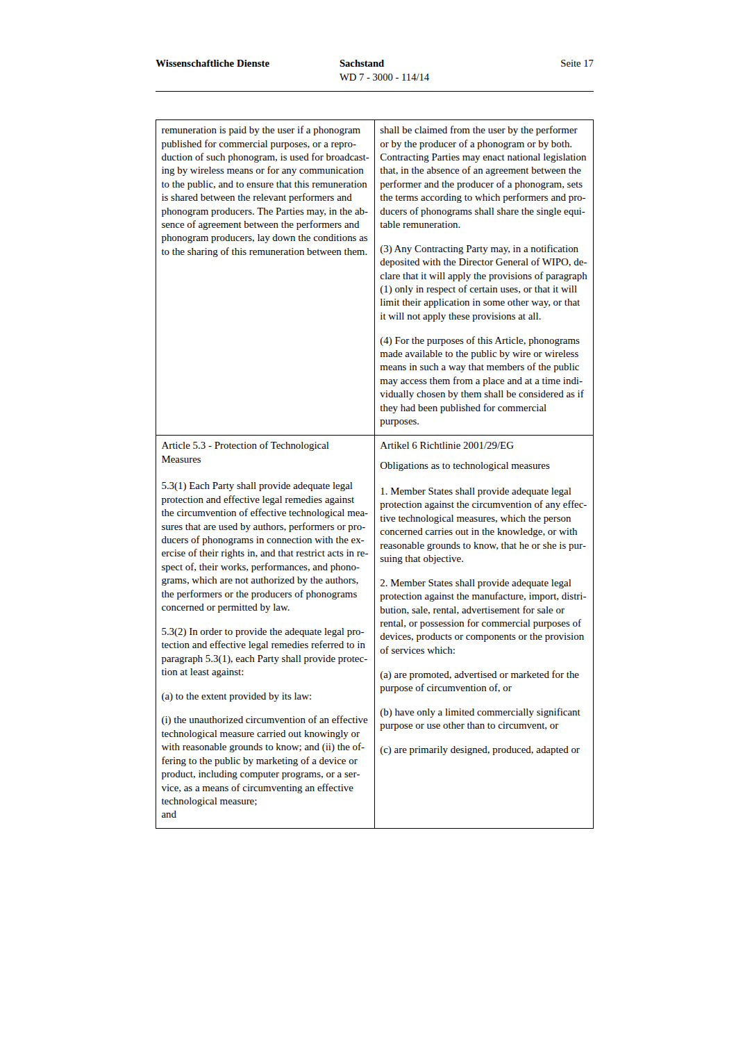Wissenschaftliche Dienste
Sachstand
WD 7 - 3000 - 114/14
Seite 17
| remuneration is paid by the user if a phonogram published for commercial purposes, or a reproduction of such phonogram, is used for broadcasting by wireless means or for any communication to the public, and to ensure that this remuneration is shared between the relevant performers and phonogram producers. The Parties may, in the absence of agreement between the performers and phonogram producers, lay down the conditions as to the sharing of this remuneration between them. | shall be claimed from the user by the performer or by the producer of a phonogram or by both. Contracting Parties may enact national legislation that, in the absence of an agreement between the performer and the producer of a phonogram, sets the terms according to which performers and producers of phonograms shall share the single equitable remuneration. (3) Any Contracting Party may, in a notification deposited with the Director General of WIPO, declare that it will apply the provisions of paragraph (1) only in respect of certain uses, or that it will limit their application in some other way, or that it will not apply these provisions at all. (4) For the purposes of this Article, phonograms made available to the public by wire or wireless means in such a way that members of the public may access them from a place and at a time individually chosen by them shall be considered as if they had been published for commercial purposes. |
| Article 5.3 - Protection of Technological Measures 5.3(1) Each Party shall provide adequate legal protection and effective legal remedies against the circumvention of effective technological measures that are used by authors, performers or producers of phonograms in connection with the exercise of their rights in, and that restrict acts in respect of, their works, performances, and phonograms, which are not authorized by the authors, the performers or the producers of phonograms concerned or permitted by law. 5.3(2) In order to provide the adequate legal protection and effective legal remedies referred to in paragraph 5.3(1), each Party shall provide protection at least against: (a) to the extent provided by its law: (i) the unauthorized circumvention of an effective technological measure carried out knowingly or with reasonable grounds to know; and (ii) the offering to the public by marketing of a device or product, including computer programs, or a service, as a means of circumventing an effective technological measure; and | Artikel 6 Richtlinie 2001/29/EG Obligations as to technological measures 1. Member States shall provide adequate legal protection against the circumvention of any effective technological measures, which the person concerned carries out in the knowledge, or with reasonable grounds to know, that he or she is pursuing that objective. 2. Member States shall provide adequate legal protection against the manufacture, import, distribution, sale, rental, advertisement for sale or rental, or possession for commercial purposes of devices, products or components or the provision of services which: (a) are promoted, advertised or marketed for the purpose of circumvention of, or (b) have only a limited commercially significant purpose or use other than to circumvent, or (c) are primarily designed, produced, adapted or |